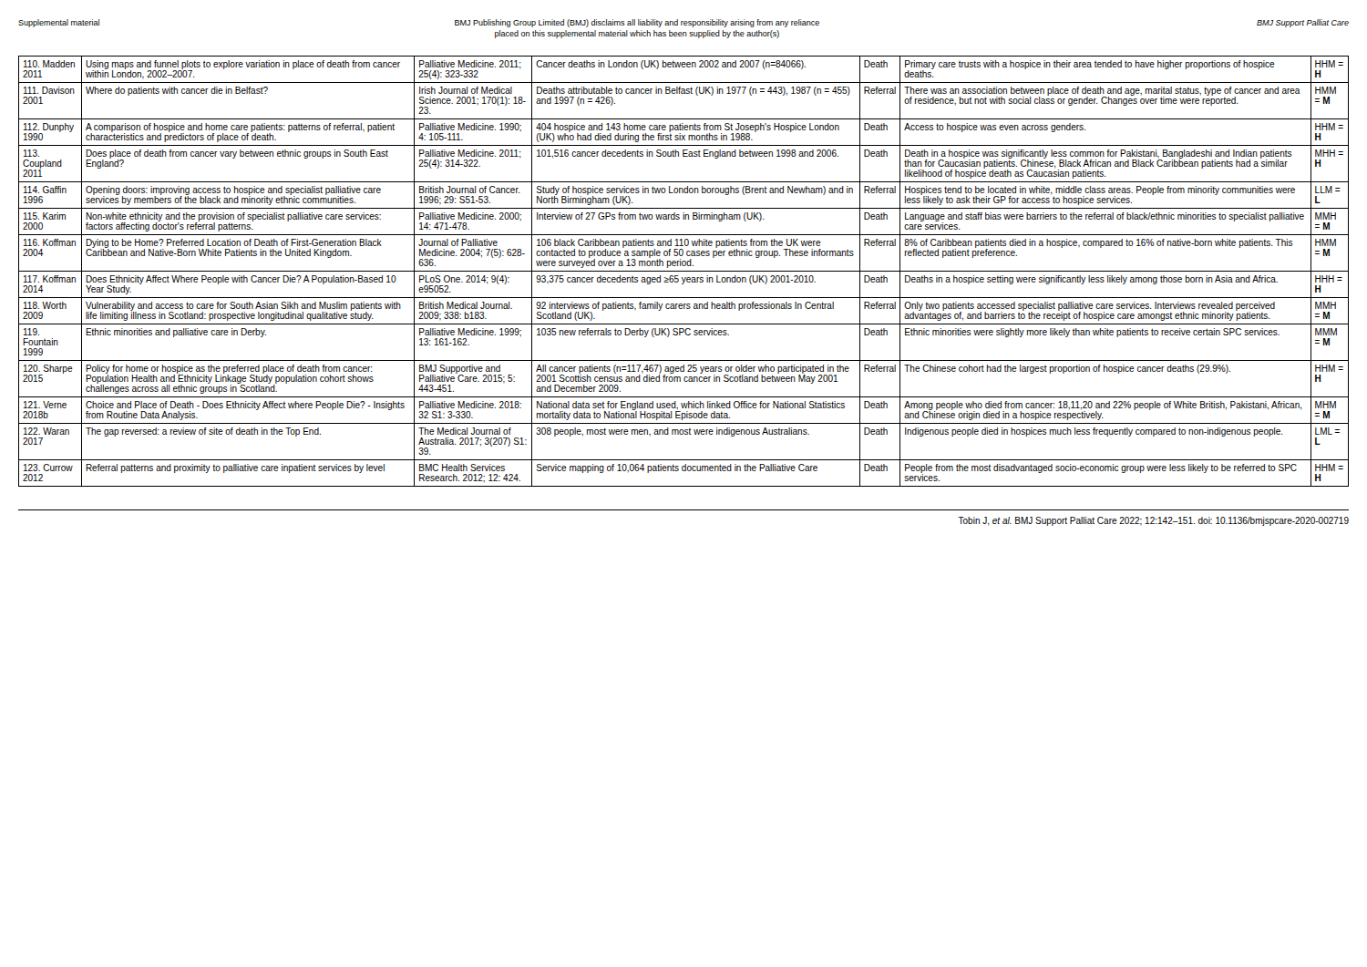Supplemental material
BMJ Publishing Group Limited (BMJ) disclaims all liability and responsibility arising from any reliance
placed on this supplemental material which has been supplied by the author(s)
BMJ Support Palliat Care
| 110. Madden 2011 | Using maps and funnel plots to explore variation in place of death from cancer within London, 2002–2007. | Palliative Medicine. 2011; 25(4): 323-332 | Cancer deaths in London (UK) between 2002 and 2007 (n=84066). | Death | Primary care trusts with a hospice in their area tended to have higher proportions of hospice deaths. | HHM = H |
| 111. Davison 2001 | Where do patients with cancer die in Belfast? | Irish Journal of Medical Science. 2001; 170(1): 18-23. | Deaths attributable to cancer in Belfast (UK) in 1977 (n = 443), 1987 (n = 455) and 1997 (n = 426). | Referral | There was an association between place of death and age, marital status, type of cancer and area of residence, but not with social class or gender. Changes over time were reported. | HMM = M |
| 112. Dunphy 1990 | A comparison of hospice and home care patients: patterns of referral, patient characteristics and predictors of place of death. | Palliative Medicine. 1990; 4: 105-111. | 404 hospice and 143 home care patients from St Joseph's Hospice London (UK) who had died during the first six months in 1988. | Death | Access to hospice was even across genders. | HHM = H |
| 113. Coupland 2011 | Does place of death from cancer vary between ethnic groups in South East England? | Palliative Medicine. 2011; 25(4): 314-322. | 101,516 cancer decedents in South East England between 1998 and 2006. | Death | Death in a hospice was significantly less common for Pakistani, Bangladeshi and Indian patients than for Caucasian patients. Chinese, Black African and Black Caribbean patients had a similar likelihood of hospice death as Caucasian patients. | MHH = H |
| 114. Gaffin 1996 | Opening doors: improving access to hospice and specialist palliative care services by members of the black and minority ethnic communities. | British Journal of Cancer. 1996; 29: S51-53. | Study of hospice services in two London boroughs (Brent and Newham) and in North Birmingham (UK). | Referral | Hospices tend to be located in white, middle class areas. People from minority communities were less likely to ask their GP for access to hospice services. | LLM = L |
| 115. Karim 2000 | Non-white ethnicity and the provision of specialist palliative care services: factors affecting doctor's referral patterns. | Palliative Medicine. 2000; 14: 471-478. | Interview of 27 GPs from two wards in Birmingham (UK). | Death | Language and staff bias were barriers to the referral of black/ethnic minorities to specialist palliative care services. | MMH = M |
| 116. Koffman 2004 | Dying to be Home? Preferred Location of Death of First-Generation Black Caribbean and Native-Born White Patients in the United Kingdom. | Journal of Palliative Medicine. 2004; 7(5): 628-636. | 106 black Caribbean patients and 110 white patients from the UK were contacted to produce a sample of 50 cases per ethnic group. These informants were surveyed over a 13 month period. | Referral | 8% of Caribbean patients died in a hospice, compared to 16% of native-born white patients. This reflected patient preference. | HMM = M |
| 117. Koffman 2014 | Does Ethnicity Affect Where People with Cancer Die? A Population-Based 10 Year Study. | PLoS One. 2014; 9(4): e95052. | 93,375 cancer decedents aged ≥65 years in London (UK) 2001-2010. | Death | Deaths in a hospice setting were significantly less likely among those born in Asia and Africa. | HHH = H |
| 118. Worth 2009 | Vulnerability and access to care for South Asian Sikh and Muslim patients with life limiting illness in Scotland: prospective longitudinal qualitative study. | British Medical Journal. 2009; 338: b183. | 92 interviews of patients, family carers and health professionals In Central Scotland (UK). | Referral | Only two patients accessed specialist palliative care services. Interviews revealed perceived advantages of, and barriers to the receipt of hospice care amongst ethnic minority patients. | MMH = M |
| 119. Fountain 1999 | Ethnic minorities and palliative care in Derby. | Palliative Medicine. 1999; 13: 161-162. | 1035 new referrals to Derby (UK) SPC services. | Death | Ethnic minorities were slightly more likely than white patients to receive certain SPC services. | MMM = M |
| 120. Sharpe 2015 | Policy for home or hospice as the preferred place of death from cancer: Population Health and Ethnicity Linkage Study population cohort shows challenges across all ethnic groups in Scotland. | BMJ Supportive and Palliative Care. 2015; 5: 443-451. | All cancer patients (n=117,467) aged 25 years or older who participated in the 2001 Scottish census and died from cancer in Scotland between May 2001 and December 2009. | Referral | The Chinese cohort had the largest proportion of hospice cancer deaths (29.9%). | HHM = H |
| 121. Verne 2018b | Choice and Place of Death - Does Ethnicity Affect where People Die? - Insights from Routine Data Analysis. | Palliative Medicine. 2018: 32 S1: 3-330. | National data set for England used, which linked Office for National Statistics mortality data to National Hospital Episode data. | Death | Among people who died from cancer: 18,11,20 and 22% people of White British, Pakistani, African, and Chinese origin died in a hospice respectively. | MHM = M |
| 122. Waran 2017 | The gap reversed: a review of site of death in the Top End. | The Medical Journal of Australia. 2017; 3(207) S1: 39. | 308 people, most were men, and most were indigenous Australians. | Death | Indigenous people died in hospices much less frequently compared to non-indigenous people. | LML = L |
| 123. Currow 2012 | Referral patterns and proximity to palliative care inpatient services by level | BMC Health Services Research. 2012; 12: 424. | Service mapping of 10,064 patients documented in the Palliative Care | Death | People from the most disadvantaged socio-economic group were less likely to be referred to SPC services. | HHM = H |
Tobin J, et al. BMJ Support Palliat Care 2022; 12:142–151. doi: 10.1136/bmjspcare-2020-002719